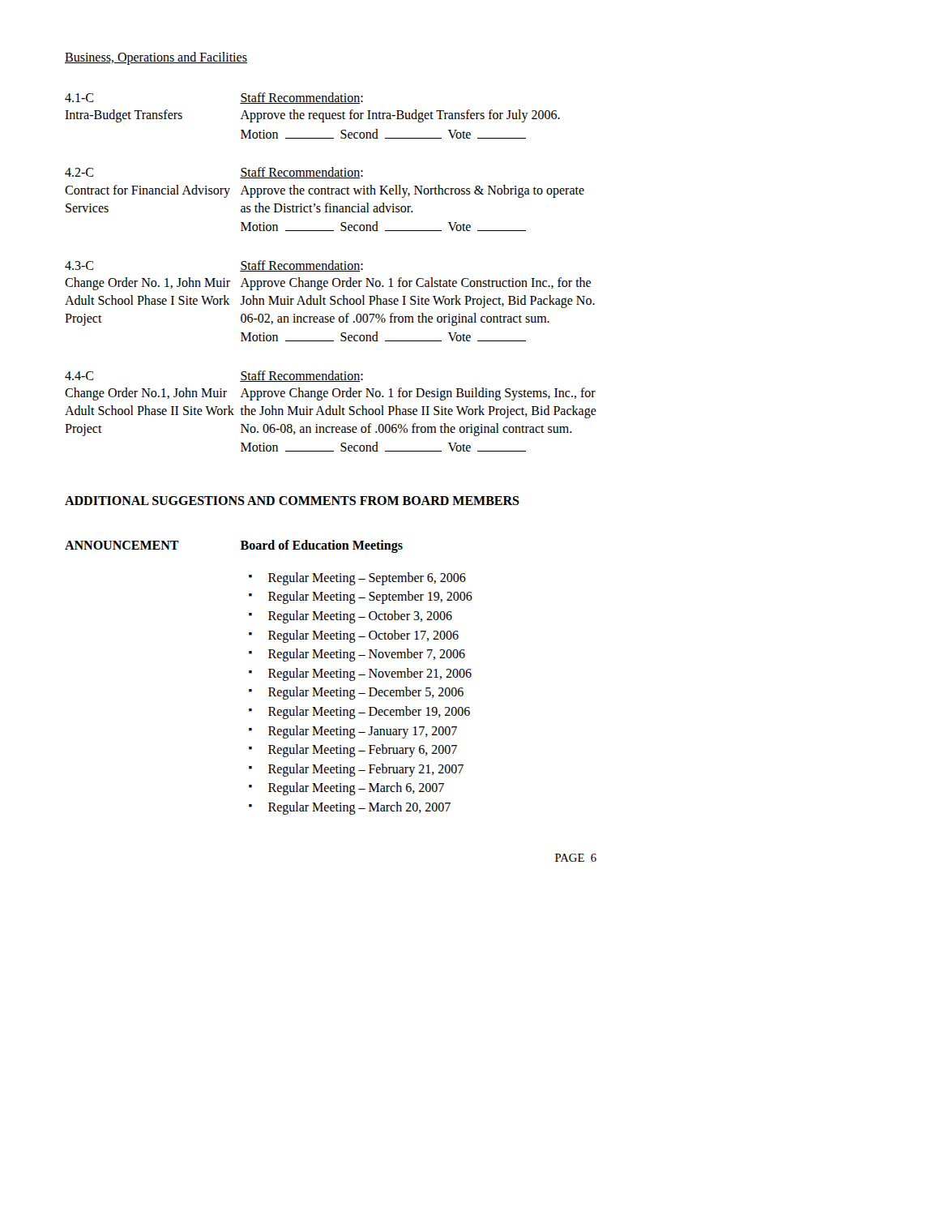Business, Operations and Facilities
| 4.1-C Intra-Budget Transfers | Staff Recommendation : Approve the request for Intra-Budget Transfers for July 2006. Motion Second Vote |
| 4.2-C Contract for Financial Advisory Services | Staff Recommendation : Approve the contract with Kelly, Northcross & Nobriga to operate as the District’s financial advisor. Motion Second Vote |
| 4.3-C Change Order No. 1, John Muir Adult School Phase I Site Work Project | Staff Recommendation : Approve Change Order No. 1 for Calstate Construction Inc., for the John Muir Adult School Phase I Site Work Project, Bid Package No. 06-02, an increase of .007% from the original contract sum. Motion Second Vote |
| 4.4-C Change Order No.1, John Muir Adult School Phase II Site Work Project | Staff Recommendation : Approve Change Order No. 1 for Design Building Systems, Inc., for the John Muir Adult School Phase II Site Work Project, Bid Package No. 06-08, an increase of .006% from the original contract sum. Motion Second Vote |
ADDITIONAL SUGGESTIONS AND COMMENTS FROM BOARD MEMBERS
ANNOUNCEMENT
Board of Education Meetings
Regular Meeting – September 6, 2006
Regular Meeting – September 19, 2006
Regular Meeting – October 3, 2006
Regular Meeting – October 17, 2006
Regular Meeting – November 7, 2006
Regular Meeting – November 21, 2006
Regular Meeting – December 5, 2006
Regular Meeting – December 19, 2006
Regular Meeting – January 17, 2007
Regular Meeting – February 6, 2007
Regular Meeting – February 21, 2007
Regular Meeting – March 6, 2007
Regular Meeting – March 20, 2007
PAGE 6